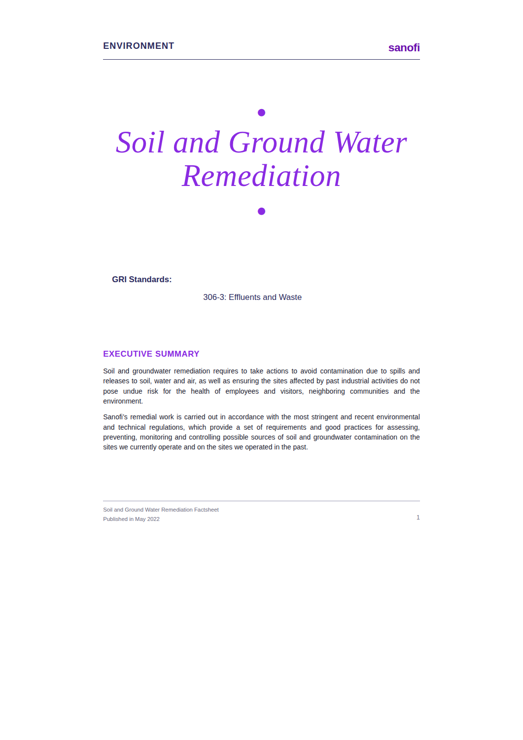Environment
sanofi
●
Soil and Ground Water Remediation
●
GRI Standards:
306-3: Effluents and Waste
Executive Summary
Soil and groundwater remediation requires to take actions to avoid contamination due to spills and releases to soil, water and air, as well as ensuring the sites affected by past industrial activities do not pose undue risk for the health of employees and visitors, neighboring communities and the environment.
Sanofi’s remedial work is carried out in accordance with the most stringent and recent environmental and technical regulations, which provide a set of requirements and good practices for assessing, preventing, monitoring and controlling possible sources of soil and groundwater contamination on the sites we currently operate and on the sites we operated in the past.
Soil and Ground Water Remediation Factsheet
Published in May 2022
1